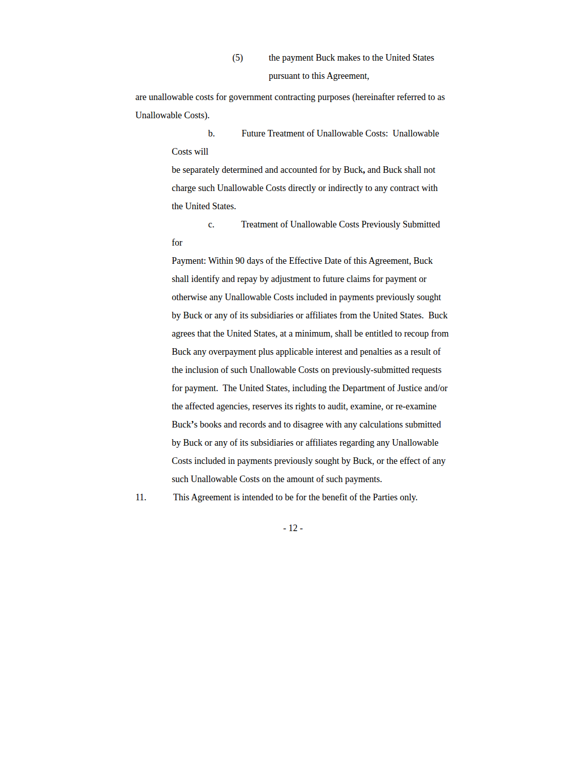(5)
the payment Buck makes to the United States pursuant to this Agreement,
are unallowable costs for government contracting purposes (hereinafter referred to as Unallowable Costs).
b. Future Treatment of Unallowable Costs: Unallowable Costs will
be separately determined and accounted for by Buck, and Buck shall not charge such Unallowable Costs directly or indirectly to any contract with the United States.
c. Treatment of Unallowable Costs Previously Submitted for
Payment: Within 90 days of the Effective Date of this Agreement, Buck shall identify and repay by adjustment to future claims for payment or otherwise any Unallowable Costs included in payments previously sought by Buck or any of its subsidiaries or affiliates from the United States. Buck agrees that the United States, at a minimum, shall be entitled to recoup from Buck any overpayment plus applicable interest and penalties as a result of the inclusion of such Unallowable Costs on previously-submitted requests for payment. The United States, including the Department of Justice and/or the affected agencies, reserves its rights to audit, examine, or re-examine Buck’s books and records and to disagree with any calculations submitted by Buck or any of its subsidiaries or affiliates regarding any Unallowable Costs included in payments previously sought by Buck, or the effect of any such Unallowable Costs on the amount of such payments.
11. This Agreement is intended to be for the benefit of the Parties only.
- 12 -